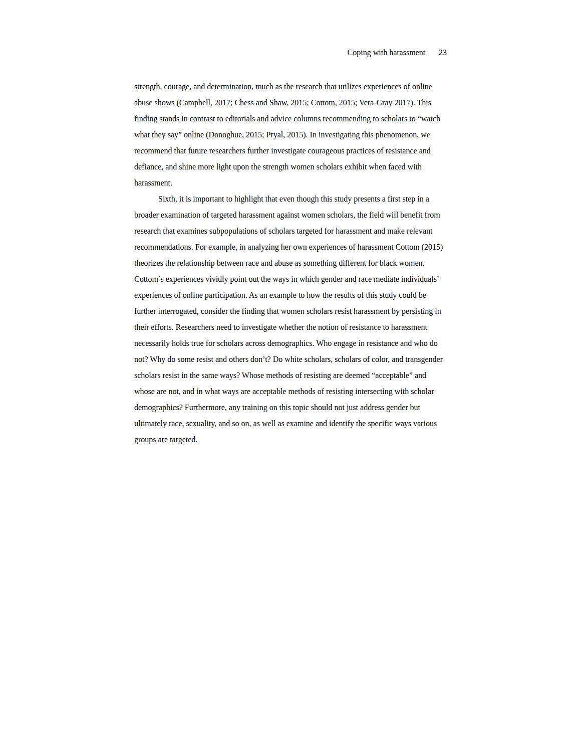Coping with harassment23
strength, courage, and determination, much as the research that utilizes experiences of online abuse shows (Campbell, 2017; Chess and Shaw, 2015; Cottom, 2015; Vera-Gray 2017). This finding stands in contrast to editorials and advice columns recommending to scholars to “watch what they say” online (Donoghue, 2015; Pryal, 2015). In investigating this phenomenon, we recommend that future researchers further investigate courageous practices of resistance and defiance, and shine more light upon the strength women scholars exhibit when faced with harassment.
Sixth, it is important to highlight that even though this study presents a first step in a broader examination of targeted harassment against women scholars, the field will benefit from research that examines subpopulations of scholars targeted for harassment and make relevant recommendations. For example, in analyzing her own experiences of harassment Cottom (2015) theorizes the relationship between race and abuse as something different for black women. Cottom’s experiences vividly point out the ways in which gender and race mediate individuals’ experiences of online participation. As an example to how the results of this study could be further interrogated, consider the finding that women scholars resist harassment by persisting in their efforts. Researchers need to investigate whether the notion of resistance to harassment necessarily holds true for scholars across demographics. Who engage in resistance and who do not? Why do some resist and others don’t? Do white scholars, scholars of color, and transgender scholars resist in the same ways? Whose methods of resisting are deemed “acceptable” and whose are not, and in what ways are acceptable methods of resisting intersecting with scholar demographics? Furthermore, any training on this topic should not just address gender but ultimately race, sexuality, and so on, as well as examine and identify the specific ways various groups are targeted.